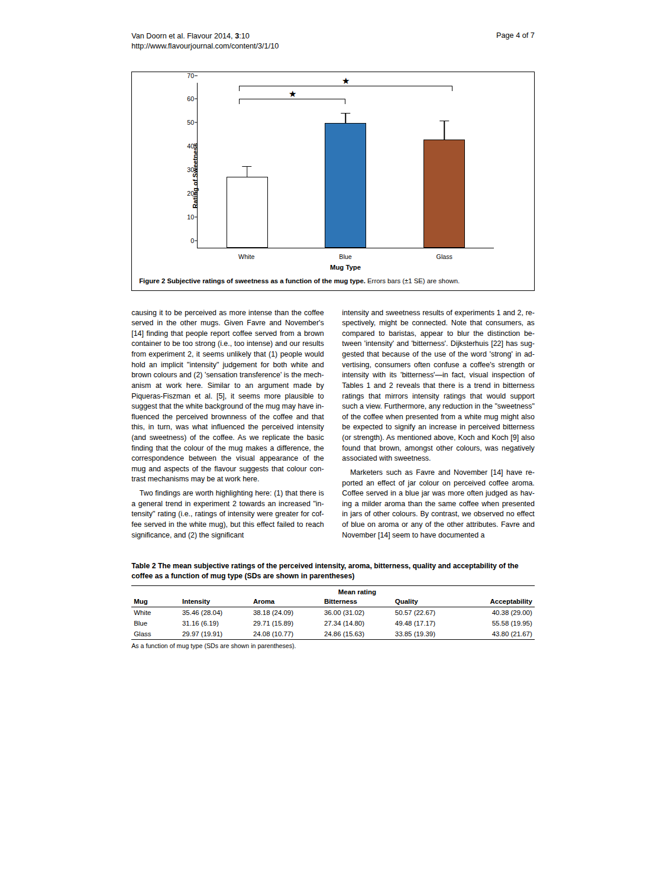Van Doorn et al. Flavour 2014, 3:10
http://www.flavourjournal.com/content/3/1/10
Page 4 of 7
Rating of Sweetness
70
60
50
40
30
20
10
0
★
★
White Blue Glass
Mug Type
Figure 2 Subjective ratings of sweetness as a function of the mug type. Errors bars (±1 SE) are shown.
causing it to be perceived as more intense than the coffee served in the other mugs. Given Favre and November's [14] finding that people report coffee served from a brown container to be too strong (i.e., too intense) and our results from experiment 2, it seems unlikely that (1) people would hold an implicit "intensity" judgement for both white and brown colours and (2) 'sensation transference' is the mechanism at work here. Similar to an argument made by Piqueras-Fiszman et al. [5], it seems more plausible to suggest that the white background of the mug may have influenced the perceived brownness of the coffee and that this, in turn, was what influenced the perceived intensity (and sweetness) of the coffee. As we replicate the basic finding that the colour of the mug makes a difference, the correspondence between the visual appearance of the mug and aspects of the flavour suggests that colour contrast mechanisms may be at work here.
Two findings are worth highlighting here: (1) that there is a general trend in experiment 2 towards an increased "intensity" rating (i.e., ratings of intensity were greater for coffee served in the white mug), but this effect failed to reach significance, and (2) the significant
intensity and sweetness results of experiments 1 and 2, respectively, might be connected. Note that consumers, as compared to baristas, appear to blur the distinction between 'intensity' and 'bitterness'. Dijksterhuis [22] has suggested that because of the use of the word 'strong' in advertising, consumers often confuse a coffee's strength or intensity with its 'bitterness'—in fact, visual inspection of Tables 1 and 2 reveals that there is a trend in bitterness ratings that mirrors intensity ratings that would support such a view. Furthermore, any reduction in the "sweetness" of the coffee when presented from a white mug might also be expected to signify an increase in perceived bitterness (or strength). As mentioned above, Koch and Koch [9] also found that brown, amongst other colours, was negatively associated with sweetness.
Marketers such as Favre and November [14] have reported an effect of jar colour on perceived coffee aroma. Coffee served in a blue jar was more often judged as having a milder aroma than the same coffee when presented in jars of other colours. By contrast, we observed no effect of blue on aroma or any of the other attributes. Favre and November [14] seem to have documented a
Table 2 The mean subjective ratings of the perceived intensity, aroma, bitterness, quality and acceptability of the coffee as a function of mug type (SDs are shown in parentheses)
| | Mean rating |
| --- | --- |
| Mug | Intensity | Aroma | Bitterness | Quality | Acceptability |
| White | 35.46 (28.04) | 38.18 (24.09) | 36.00 (31.02) | 50.57 (22.67) | 40.38 (29.00) |
| Blue | 31.16 (6.19) | 29.71 (15.89) | 27.34 (14.80) | 49.48 (17.17) | 55.58 (19.95) |
| Glass | 29.97 (19.91) | 24.08 (10.77) | 24.86 (15.63) | 33.85 (19.39) | 43.80 (21.67) |
As a function of mug type (SDs are shown in parentheses).